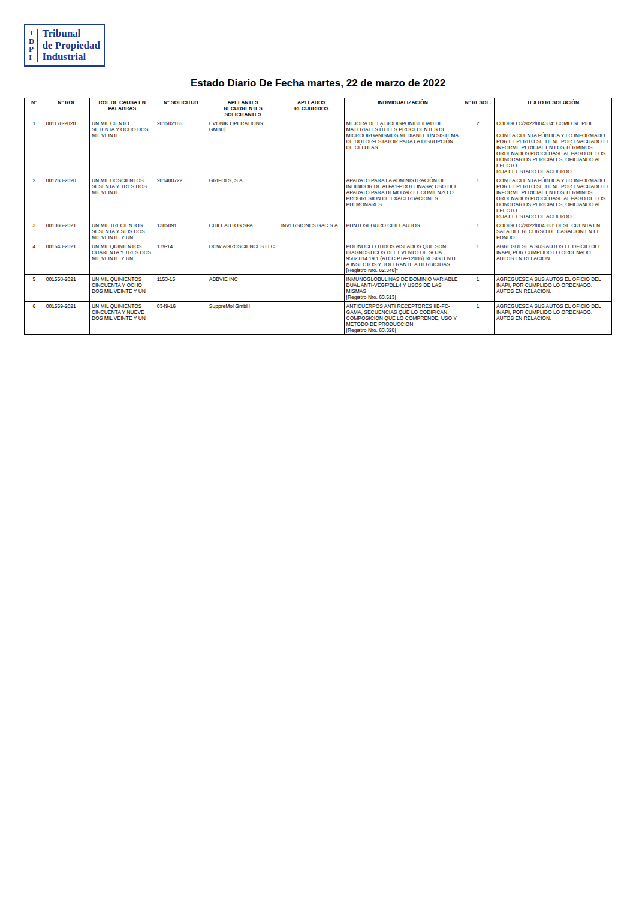T D P I
Tribunal
de Propiedad
Industrial
Estado Diario De Fecha martes, 22 de marzo de 2022
| N° | N° ROL | ROL DE CAUSA EN PALABRAS | N° SOLICITUD | APELANTES RECURRENTES SOLICITANTES | APELADOS RECURRIDOS | INDIVIDUALIZACIÓN | N° RESOL. | TEXTO RESOLUCIÓN |
| --- | --- | --- | --- | --- | --- | --- | --- | --- |
| 1 | 001178-2020 | UN MIL CIENTO SETENTA Y OCHO DOS MIL VEINTE | 201502165 | EVONIK OPERATIONS GMBH/ | | MEJORA DE LA BIODISPONIBILIDAD DE MATERIALES ÚTILES PROCEDENTES DE MICROORGANISMOS MEDIANTE UN SISTEMA DE ROTOR-ESTATOR PARA LA DISRUPCIÓN DE CÉLULAS | 2 | CODIGO C/2022/004334: COMO SE PIDE. CON LA CUENTA PÚBLICA Y LO INFORMADO POR EL PERITO SE TIENE POR EVACUADO EL INFORME PERICIAL EN LOS TÉRMINOS ORDENADOS PROCÉDASE AL PAGO DE LOS HONORARIOS PERICIALES, OFICIANDO AL EFECTO. RIJA EL ESTADO DE ACUERDO. |
| 2 | 001263-2020 | UN MIL DOSCIENTOS SESENTA Y TRES DOS MIL VEINTE | 201400722 | GRIFOLS, S.A. | | APARATO PARA LA ADMINISTRACIÓN DE INHIBIDOR DE ALFA1-PROTEINASA; USO DEL APARATO PARA DEMORAR EL COMIENZO O PROGRESION DE EXACERBACIONES PULMONARES. | 1 | CON LA CUENTA PÚBLICA Y LO INFORMADO POR EL PERITO SE TIENE POR EVACUADO EL INFORME PERICIAL EN LOS TÉRMINOS ORDENADOS PROCÉDASE AL PAGO DE LOS HONORARIOS PERICIALES, OFICIANDO AL EFECTO. RIJA EL ESTADO DE ACUERDO. |
| 3 | 001366-2021 | UN MIL TRECIENTOS SESENTA Y SEIS DOS MIL VEINTE Y UN | 1385091 | CHILEAUTOS SPA | INVERSIONES GAC S.A | PUNTOSEGURO CHILEAUTOS | 1 | CODIGO C/2022/004383: DESE CUENTA EN SALA DEL RECURSO DE CASACION EN EL FONDO. |
| 4 | 001543-2021 | UN MIL QUINIENTOS CUARENTA Y TRES DOS MIL VEINTE Y UN | 179-14 | DOW AGROSCIENCES LLC | | POLINUCLEOTIDOS AISLADOS QUE SON DIAGNOSTICOS DEL EVENTO DE SOJA 9582.814.19.1 (ATCC PTA-12006) RESISTENTE A INSECTOS Y TOLERANTE A HERBICIDAS. [Registro Nro. 62.348]" | 1 | AGREGUESE A SUS AUTOS EL OFICIO DEL INAPI, POR CUMPLIDO LO ORDENADO. AUTOS EN RELACION. |
| 5 | 001558-2021 | UN MIL QUINIENTOS CINCUENTA Y OCHO DOS MIL VEINTE Y UN | 1153-15 | ABBVIE INC | | INMUNOGLOBULINAS DE DOMINIO VARIABLE DUAL ANTI-VEGF/DLL4 Y USOS DE LAS MISMAS [Registro Nro. 63.513] | 1 | AGREGUESE A SUS AUTOS EL OFICIO DEL INAPI, POR CUMPLIDO LO ORDENADO. AUTOS EN RELACION. |
| 6 | 001559-2021 | UN MIL QUINIENTOS CINCUENTA Y NUEVE DOS MIL VEINTE Y UN | 0349-16 | SuppreMol GmbH | | ANTICUERPOS ANTI RECEPTORES IIB-FC-GAMA, SECUENCIAS QUE LO CODIFICAN, COMPOSICION QUE LO COMPRENDE, USO Y METODO DE PRODUCCION [Registro Nro. 63.328] | 1 | AGREGUESE A SUS AUTOS EL OFICIO DEL INAPI, POR CUMPLIDO LO ORDENADO. AUTOS EN RELACION. |